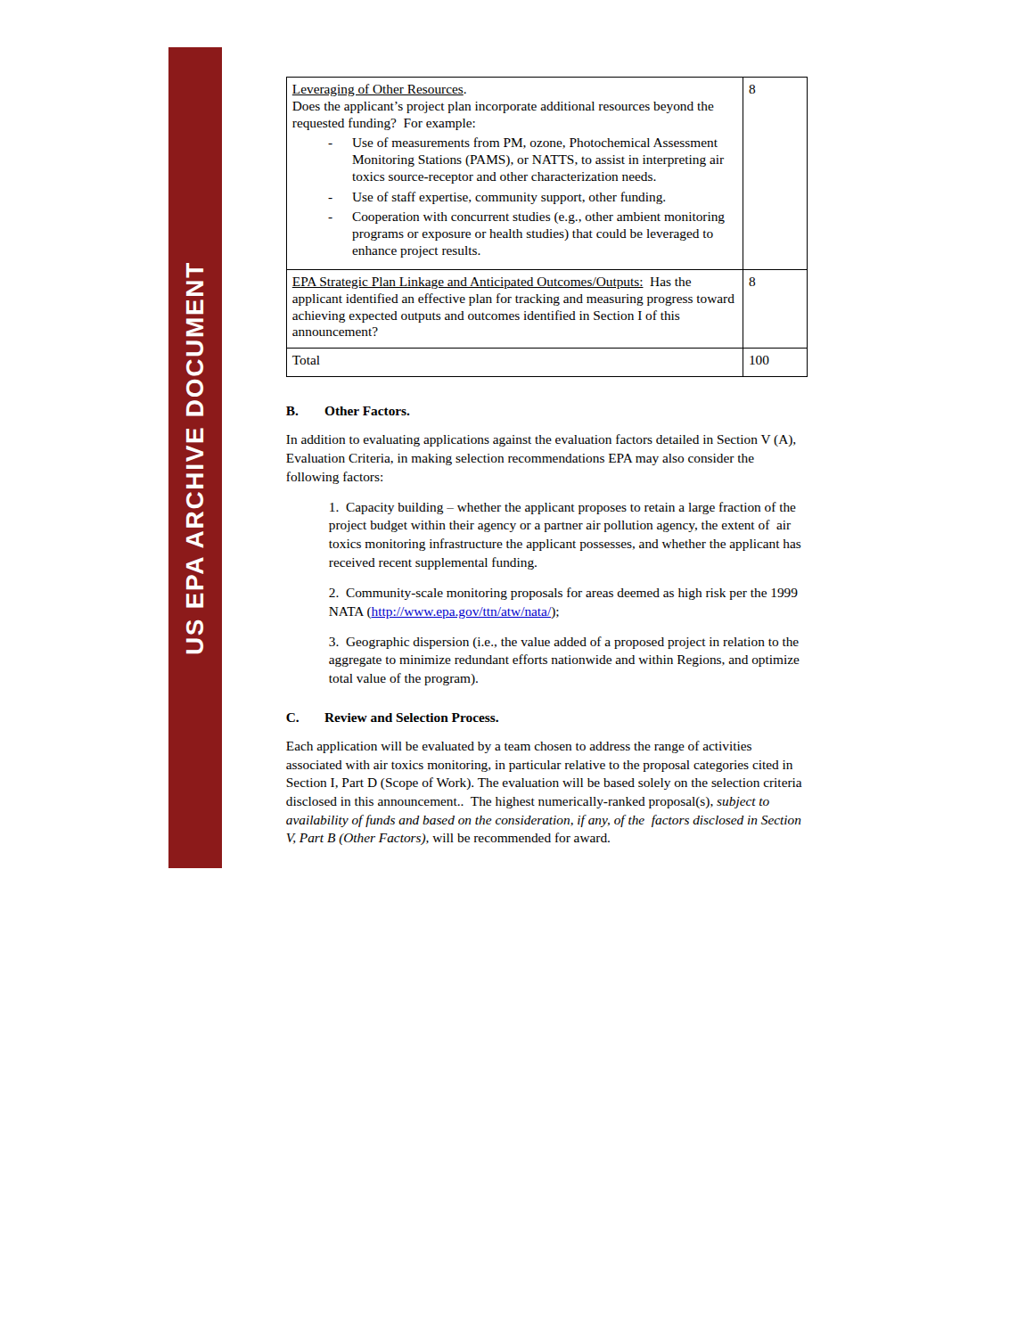US EPA ARCHIVE DOCUMENT
| Leveraging of Other Resources . Does the applicant’s project plan incorporate additional resources beyond the requested funding? For example: Use of measurements from PM, ozone, Photochemical Assessment Monitoring Stations (PAMS), or NATTS, to assist in interpreting air toxics source-receptor and other characterization needs. Use of staff expertise, community support, other funding. Cooperation with concurrent studies (e.g., other ambient monitoring programs or exposure or health studies) that could be leveraged to enhance project results. | 8 |
| EPA Strategic Plan Linkage and Anticipated Outcomes/Outputs: Has the applicant identified an effective plan for tracking and measuring progress toward achieving expected outputs and outcomes identified in Section I of this announcement? | 8 |
| Total | 100 |
B. Other Factors.
In addition to evaluating applications against the evaluation factors detailed in Section V (A), Evaluation Criteria, in making selection recommendations EPA may also consider the following factors:
1. Capacity building – whether the applicant proposes to retain a large fraction of the project budget within their agency or a partner air pollution agency, the extent of air toxics monitoring infrastructure the applicant possesses, and whether the applicant has received recent supplemental funding.
2. Community-scale monitoring proposals for areas deemed as high risk per the 1999 NATA (http://www.epa.gov/ttn/atw/nata/);
3. Geographic dispersion (i.e., the value added of a proposed project in relation to the aggregate to minimize redundant efforts nationwide and within Regions, and optimize total value of the program).
C. Review and Selection Process.
Each application will be evaluated by a team chosen to address the range of activities associated with air toxics monitoring, in particular relative to the proposal categories cited in Section I, Part D (Scope of Work). The evaluation will be based solely on the selection criteria disclosed in this announcement.. The highest numerically-ranked proposal(s), subject to availability of funds and based on the consideration, if any, of the factors disclosed in Section V, Part B (Other Factors), will be recommended for award.